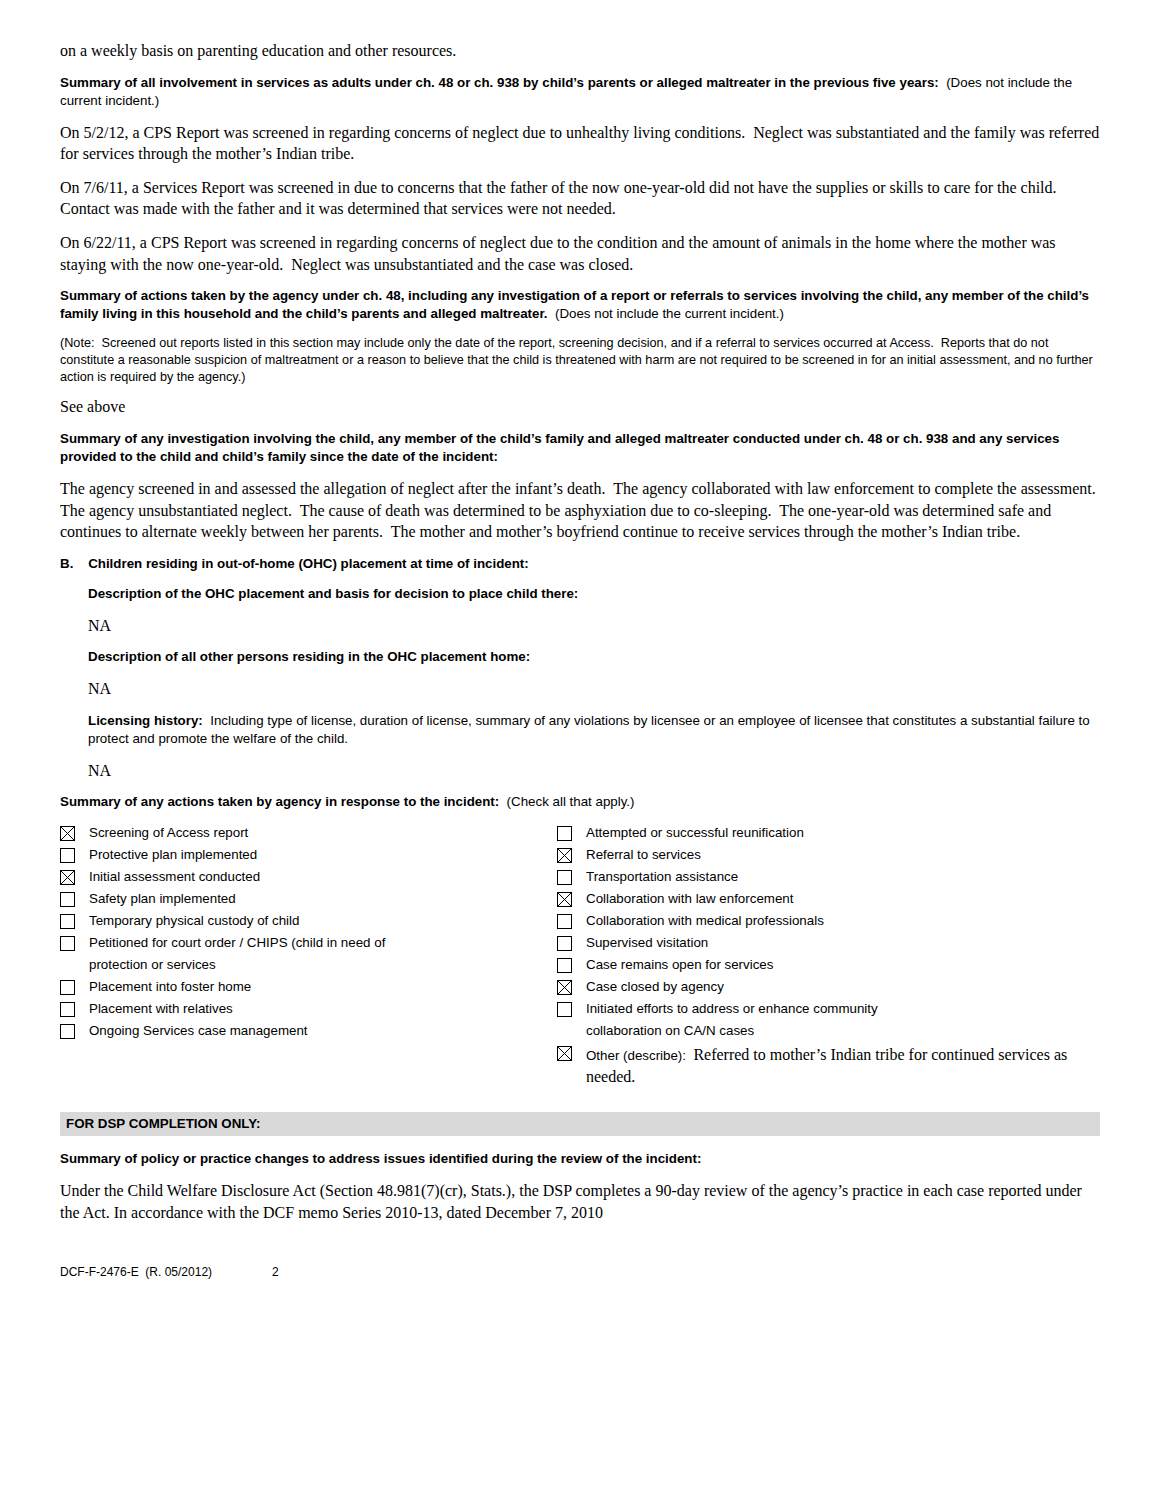on a weekly basis on parenting education and other resources.
Summary of all involvement in services as adults under ch. 48 or ch. 938 by child’s parents or alleged maltreater in the previous five years: (Does not include the current incident.)
On 5/2/12, a CPS Report was screened in regarding concerns of neglect due to unhealthy living conditions. Neglect was substantiated and the family was referred for services through the mother’s Indian tribe.
On 7/6/11, a Services Report was screened in due to concerns that the father of the now one-year-old did not have the supplies or skills to care for the child. Contact was made with the father and it was determined that services were not needed.
On 6/22/11, a CPS Report was screened in regarding concerns of neglect due to the condition and the amount of animals in the home where the mother was staying with the now one-year-old. Neglect was unsubstantiated and the case was closed.
Summary of actions taken by the agency under ch. 48, including any investigation of a report or referrals to services involving the child, any member of the child’s family living in this household and the child’s parents and alleged maltreater. (Does not include the current incident.)
(Note: Screened out reports listed in this section may include only the date of the report, screening decision, and if a referral to services occurred at Access. Reports that do not constitute a reasonable suspicion of maltreatment or a reason to believe that the child is threatened with harm are not required to be screened in for an initial assessment, and no further action is required by the agency.)
See above
Summary of any investigation involving the child, any member of the child’s family and alleged maltreater conducted under ch. 48 or ch. 938 and any services provided to the child and child’s family since the date of the incident:
The agency screened in and assessed the allegation of neglect after the infant’s death. The agency collaborated with law enforcement to complete the assessment. The agency unsubstantiated neglect. The cause of death was determined to be asphyxiation due to co-sleeping. The one-year-old was determined safe and continues to alternate weekly between her parents. The mother and mother’s boyfriend continue to receive services through the mother’s Indian tribe.
B. Children residing in out-of-home (OHC) placement at time of incident:
Description of the OHC placement and basis for decision to place child there:
NA
Description of all other persons residing in the OHC placement home:
NA
Licensing history: Including type of license, duration of license, summary of any violations by licensee or an employee of licensee that constitutes a substantial failure to protect and promote the welfare of the child.
NA
Summary of any actions taken by agency in response to the incident: (Check all that apply.)
| | Screening of Access report | | Attempted or successful reunification |
| | Protective plan implemented | | Referral to services |
| | Initial assessment conducted | | Transportation assistance |
| | Safety plan implemented | | Collaboration with law enforcement |
| | Temporary physical custody of child | | Collaboration with medical professionals |
| | Petitioned for court order / CHIPS (child in need of | | Supervised visitation |
| | protection or services | | Case remains open for services |
| | Placement into foster home | | Case closed by agency |
| | Placement with relatives | | Initiated efforts to address or enhance community |
| | Ongoing Services case management | | collaboration on CA/N cases |
| | | | Other (describe): Referred to mother’s Indian tribe for continued services as needed. |
FOR DSP COMPLETION ONLY:
Summary of policy or practice changes to address issues identified during the review of the incident:
Under the Child Welfare Disclosure Act (Section 48.981(7)(cr), Stats.), the DSP completes a 90-day review of the agency’s practice in each case reported under the Act. In accordance with the DCF memo Series 2010-13, dated December 7, 2010
DCF-F-2476-E (R. 05/2012) 2